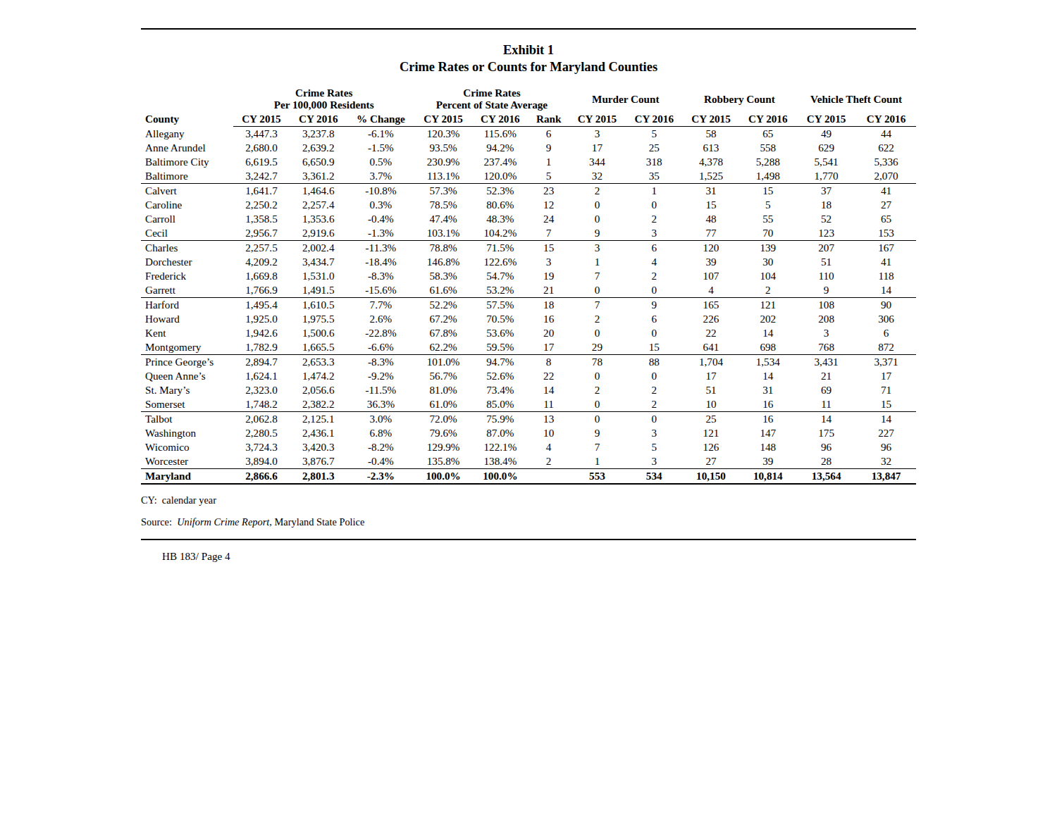Exhibit 1
Crime Rates or Counts for Maryland Counties
| County | Crime Rates Per 100,000 Residents | Crime Rates Percent of State Average | Murder Count | Robbery Count | Vehicle Theft Count |
| --- | --- | --- | --- | --- | --- |
| CY 2015 | CY 2016 | % Change | CY 2015 | CY 2016 | Rank | CY 2015 | CY 2016 | CY 2015 | CY 2016 | CY 2015 | CY 2016 |
| Allegany | 3,447.3 | 3,237.8 | -6.1% | 120.3% | 115.6% | 6 | 3 | 5 | 58 | 65 | 49 | 44 |
| Anne Arundel | 2,680.0 | 2,639.2 | -1.5% | 93.5% | 94.2% | 9 | 17 | 25 | 613 | 558 | 629 | 622 |
| Baltimore City | 6,619.5 | 6,650.9 | 0.5% | 230.9% | 237.4% | 1 | 344 | 318 | 4,378 | 5,288 | 5,541 | 5,336 |
| Baltimore | 3,242.7 | 3,361.2 | 3.7% | 113.1% | 120.0% | 5 | 32 | 35 | 1,525 | 1,498 | 1,770 | 2,070 |
| Calvert | 1,641.7 | 1,464.6 | -10.8% | 57.3% | 52.3% | 23 | 2 | 1 | 31 | 15 | 37 | 41 |
| Caroline | 2,250.2 | 2,257.4 | 0.3% | 78.5% | 80.6% | 12 | 0 | 0 | 15 | 5 | 18 | 27 |
| Carroll | 1,358.5 | 1,353.6 | -0.4% | 47.4% | 48.3% | 24 | 0 | 2 | 48 | 55 | 52 | 65 |
| Cecil | 2,956.7 | 2,919.6 | -1.3% | 103.1% | 104.2% | 7 | 9 | 3 | 77 | 70 | 123 | 153 |
| Charles | 2,257.5 | 2,002.4 | -11.3% | 78.8% | 71.5% | 15 | 3 | 6 | 120 | 139 | 207 | 167 |
| Dorchester | 4,209.2 | 3,434.7 | -18.4% | 146.8% | 122.6% | 3 | 1 | 4 | 39 | 30 | 51 | 41 |
| Frederick | 1,669.8 | 1,531.0 | -8.3% | 58.3% | 54.7% | 19 | 7 | 2 | 107 | 104 | 110 | 118 |
| Garrett | 1,766.9 | 1,491.5 | -15.6% | 61.6% | 53.2% | 21 | 0 | 0 | 4 | 2 | 9 | 14 |
| Harford | 1,495.4 | 1,610.5 | 7.7% | 52.2% | 57.5% | 18 | 7 | 9 | 165 | 121 | 108 | 90 |
| Howard | 1,925.0 | 1,975.5 | 2.6% | 67.2% | 70.5% | 16 | 2 | 6 | 226 | 202 | 208 | 306 |
| Kent | 1,942.6 | 1,500.6 | -22.8% | 67.8% | 53.6% | 20 | 0 | 0 | 22 | 14 | 3 | 6 |
| Montgomery | 1,782.9 | 1,665.5 | -6.6% | 62.2% | 59.5% | 17 | 29 | 15 | 641 | 698 | 768 | 872 |
| Prince George’s | 2,894.7 | 2,653.3 | -8.3% | 101.0% | 94.7% | 8 | 78 | 88 | 1,704 | 1,534 | 3,431 | 3,371 |
| Queen Anne’s | 1,624.1 | 1,474.2 | -9.2% | 56.7% | 52.6% | 22 | 0 | 0 | 17 | 14 | 21 | 17 |
| St. Mary’s | 2,323.0 | 2,056.6 | -11.5% | 81.0% | 73.4% | 14 | 2 | 2 | 51 | 31 | 69 | 71 |
| Somerset | 1,748.2 | 2,382.2 | 36.3% | 61.0% | 85.0% | 11 | 0 | 2 | 10 | 16 | 11 | 15 |
| Talbot | 2,062.8 | 2,125.1 | 3.0% | 72.0% | 75.9% | 13 | 0 | 0 | 25 | 16 | 14 | 14 |
| Washington | 2,280.5 | 2,436.1 | 6.8% | 79.6% | 87.0% | 10 | 9 | 3 | 121 | 147 | 175 | 227 |
| Wicomico | 3,724.3 | 3,420.3 | -8.2% | 129.9% | 122.1% | 4 | 7 | 5 | 126 | 148 | 96 | 96 |
| Worcester | 3,894.0 | 3,876.7 | -0.4% | 135.8% | 138.4% | 2 | 1 | 3 | 27 | 39 | 28 | 32 |
| Maryland | 2,866.6 | 2,801.3 | -2.3% | 100.0% | 100.0% | | 553 | 534 | 10,150 | 10,814 | 13,564 | 13,847 |
CY: calendar year
Source: Uniform Crime Report, Maryland State Police
HB 183/ Page 4